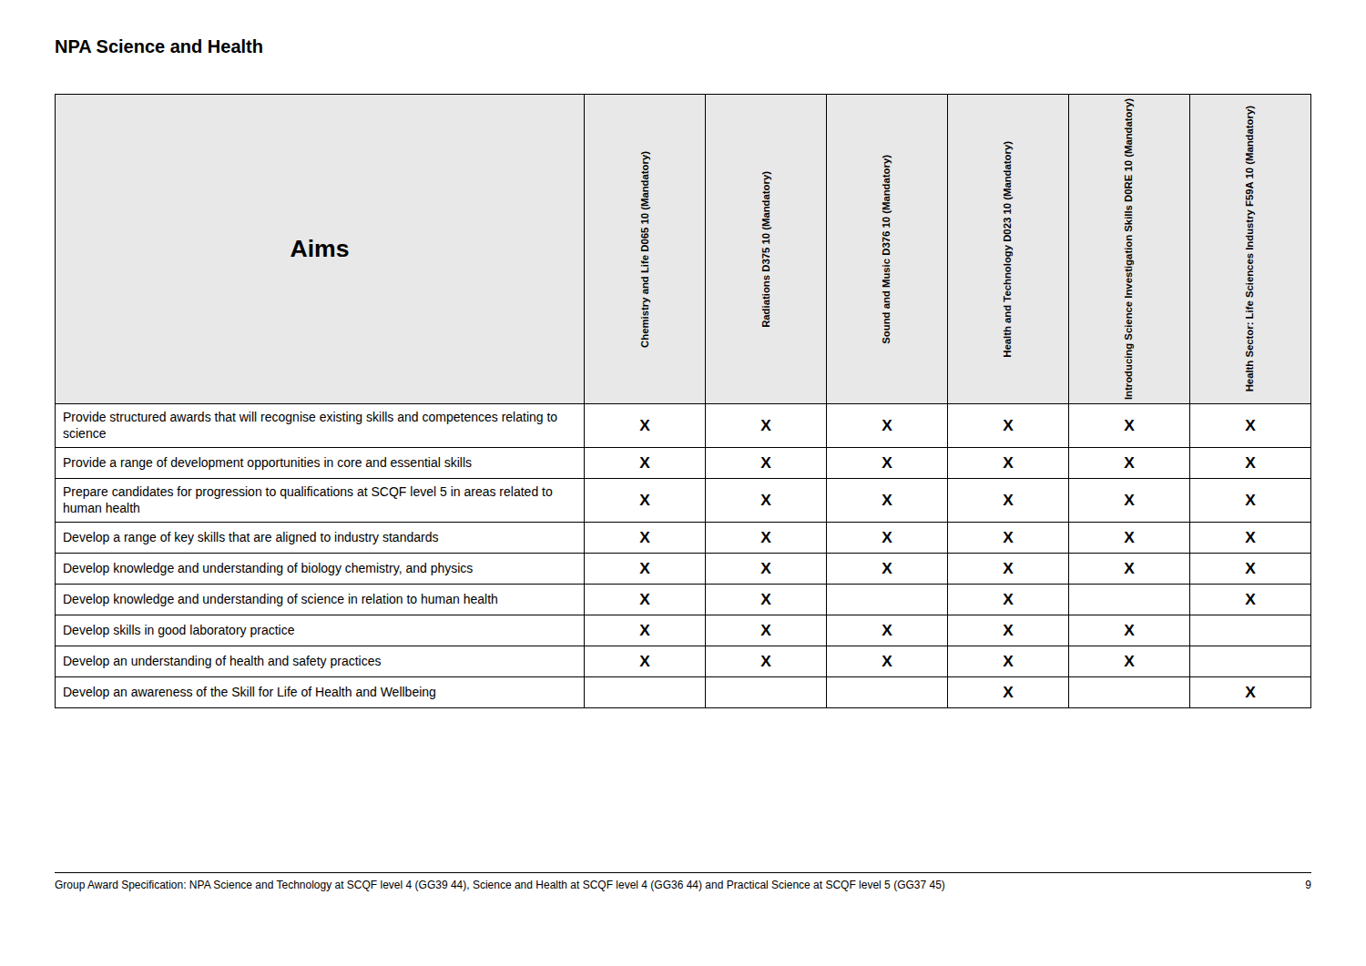NPA Science and Health
| Aims | Chemistry and Life D065 10 (Mandatory) | Radiations D375 10 (Mandatory) | Sound and Music D376 10 (Mandatory) | Health and Technology D023 10 (Mandatory) | Introducing Science Investigation Skills D0RE 10 (Mandatory) | Health Sector: Life Sciences Industry F59A 10 (Mandatory) |
| --- | --- | --- | --- | --- | --- | --- |
| Provide structured awards that will recognise existing skills and competences relating to science | X | X | X | X | X | X |
| Provide a range of development opportunities in core and essential skills | X | X | X | X | X | X |
| Prepare candidates for progression to qualifications at SCQF level 5 in areas related to human health | X | X | X | X | X | X |
| Develop a range of key skills that are aligned to industry standards | X | X | X | X | X | X |
| Develop knowledge and understanding of biology chemistry, and physics | X | X | X | X | X | X |
| Develop knowledge and understanding of science in relation to human health | X | X | | X | | X |
| Develop skills in good laboratory practice | X | X | X | X | X | |
| Develop an understanding of health and safety practices | X | X | X | X | X | |
| Develop an awareness of the Skill for Life of Health and Wellbeing | | | | X | | X |
Group Award Specification: NPA Science and Technology at SCQF level 4 (GG39 44), Science and Health at SCQF level 4 (GG36 44) and Practical Science at SCQF level 5 (GG37 45) 9